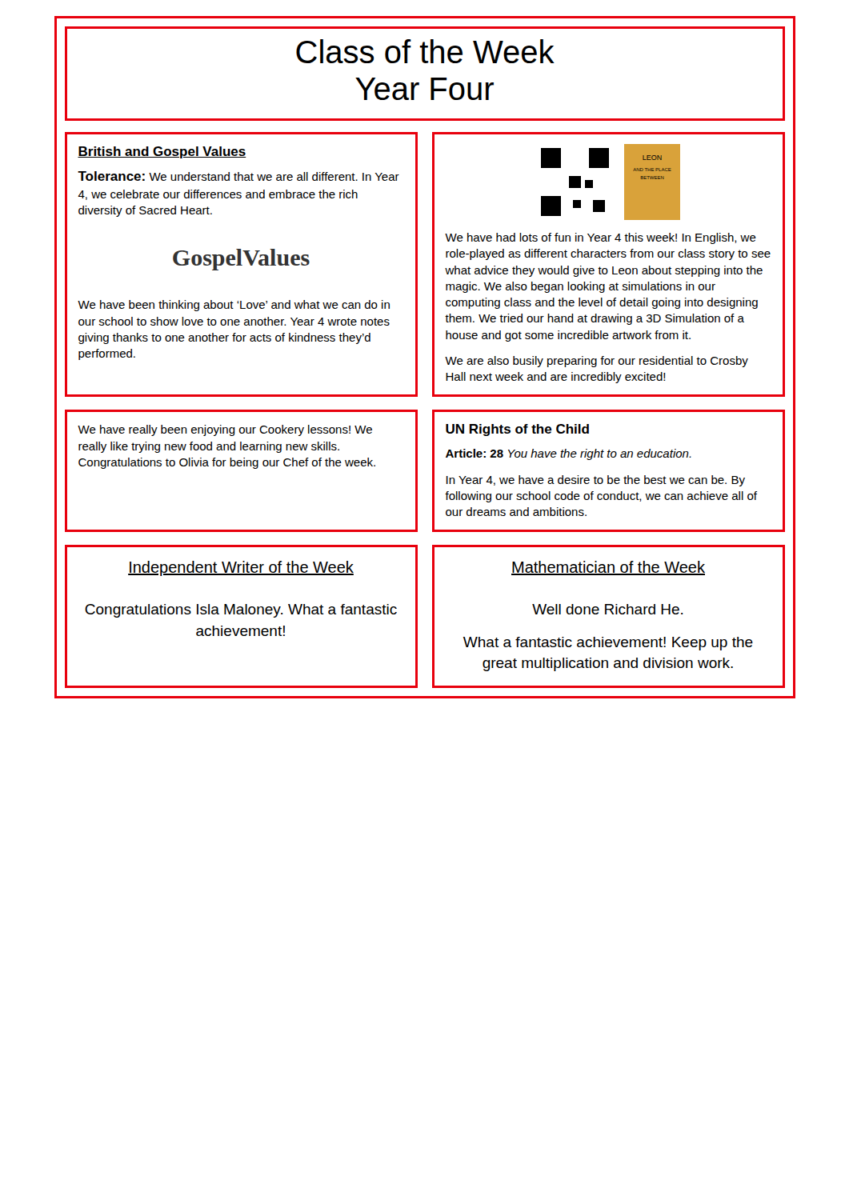Class of the Week
Year Four
British and Gospel Values
Tolerance: We understand that we are all different. In Year 4, we celebrate our differences and embrace the rich diversity of Sacred Heart.
We have been thinking about ‘Love’ and what we can do in our school to show love to one another. Year 4 wrote notes giving thanks to one another for acts of kindness they’d performed.
We have had lots of fun in Year 4 this week! In English, we role-played as different characters from our class story to see what advice they would give to Leon about stepping into the magic. We also began looking at simulations in our computing class and the level of detail going into designing them. We tried our hand at drawing a 3D Simulation of a house and got some incredible artwork from it.
We are also busily preparing for our residential to Crosby Hall next week and are incredibly excited!
We have really been enjoying our Cookery lessons! We really like trying new food and learning new skills. Congratulations to Olivia for being our Chef of the week.
UN Rights of the Child
Article: 28 You have the right to an education.
In Year 4, we have a desire to be the best we can be. By following our school code of conduct, we can achieve all of our dreams and ambitions.
Independent Writer of the Week
Congratulations Isla Maloney. What a fantastic achievement!
Mathematician of the Week
Well done Richard He.
What a fantastic achievement! Keep up the great multiplication and division work.